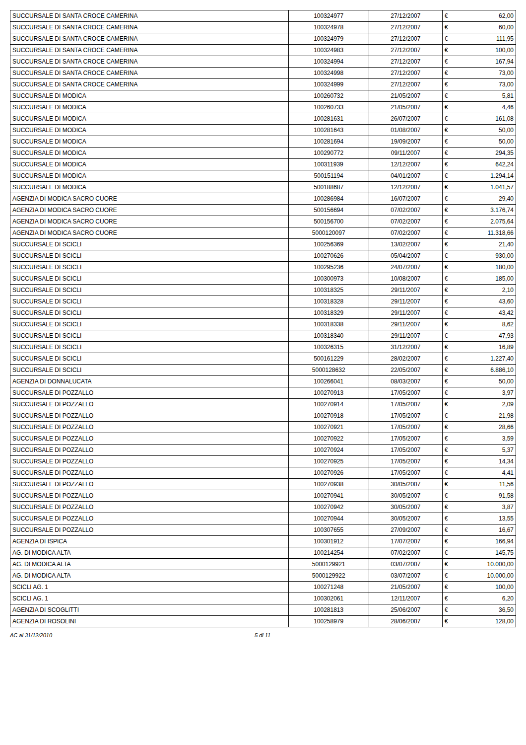| SUCCURSALE DI SANTA CROCE CAMERINA | 100324977 | 27/12/2007 | € 62,00 |
| SUCCURSALE DI SANTA CROCE CAMERINA | 100324978 | 27/12/2007 | € 60,00 |
| SUCCURSALE DI SANTA CROCE CAMERINA | 100324979 | 27/12/2007 | € 111,95 |
| SUCCURSALE DI SANTA CROCE CAMERINA | 100324983 | 27/12/2007 | € 100,00 |
| SUCCURSALE DI SANTA CROCE CAMERINA | 100324994 | 27/12/2007 | € 167,94 |
| SUCCURSALE DI SANTA CROCE CAMERINA | 100324998 | 27/12/2007 | € 73,00 |
| SUCCURSALE DI SANTA CROCE CAMERINA | 100324999 | 27/12/2007 | € 73,00 |
| SUCCURSALE DI MODICA | 100260732 | 21/05/2007 | € 5,81 |
| SUCCURSALE DI MODICA | 100260733 | 21/05/2007 | € 4,46 |
| SUCCURSALE DI MODICA | 100281631 | 26/07/2007 | € 161,08 |
| SUCCURSALE DI MODICA | 100281643 | 01/08/2007 | € 50,00 |
| SUCCURSALE DI MODICA | 100281694 | 19/09/2007 | € 50,00 |
| SUCCURSALE DI MODICA | 100290772 | 09/11/2007 | € 294,35 |
| SUCCURSALE DI MODICA | 100311939 | 12/12/2007 | € 642,24 |
| SUCCURSALE DI MODICA | 500151194 | 04/01/2007 | € 1.294,14 |
| SUCCURSALE DI MODICA | 500188687 | 12/12/2007 | € 1.041,57 |
| AGENZIA DI MODICA SACRO CUORE | 100286984 | 16/07/2007 | € 29,40 |
| AGENZIA DI MODICA SACRO CUORE | 500156694 | 07/02/2007 | € 3.176,74 |
| AGENZIA DI MODICA SACRO CUORE | 500156700 | 07/02/2007 | € 2.075,64 |
| AGENZIA DI MODICA SACRO CUORE | 5000120097 | 07/02/2007 | € 11.318,66 |
| SUCCURSALE DI SCICLI | 100256369 | 13/02/2007 | € 21,40 |
| SUCCURSALE DI SCICLI | 100270626 | 05/04/2007 | € 930,00 |
| SUCCURSALE DI SCICLI | 100295236 | 24/07/2007 | € 180,00 |
| SUCCURSALE DI SCICLI | 100300973 | 10/08/2007 | € 185,00 |
| SUCCURSALE DI SCICLI | 100318325 | 29/11/2007 | € 2,10 |
| SUCCURSALE DI SCICLI | 100318328 | 29/11/2007 | € 43,60 |
| SUCCURSALE DI SCICLI | 100318329 | 29/11/2007 | € 43,42 |
| SUCCURSALE DI SCICLI | 100318338 | 29/11/2007 | € 8,62 |
| SUCCURSALE DI SCICLI | 100318340 | 29/11/2007 | € 47,93 |
| SUCCURSALE DI SCICLI | 100326315 | 31/12/2007 | € 16,89 |
| SUCCURSALE DI SCICLI | 500161229 | 28/02/2007 | € 1.227,40 |
| SUCCURSALE DI SCICLI | 5000128632 | 22/05/2007 | € 6.886,10 |
| AGENZIA DI DONNALUCATA | 100266041 | 08/03/2007 | € 50,00 |
| SUCCURSALE DI POZZALLO | 100270913 | 17/05/2007 | € 3,97 |
| SUCCURSALE DI POZZALLO | 100270914 | 17/05/2007 | € 2,09 |
| SUCCURSALE DI POZZALLO | 100270918 | 17/05/2007 | € 21,98 |
| SUCCURSALE DI POZZALLO | 100270921 | 17/05/2007 | € 28,66 |
| SUCCURSALE DI POZZALLO | 100270922 | 17/05/2007 | € 3,59 |
| SUCCURSALE DI POZZALLO | 100270924 | 17/05/2007 | € 5,37 |
| SUCCURSALE DI POZZALLO | 100270925 | 17/05/2007 | € 14,34 |
| SUCCURSALE DI POZZALLO | 100270926 | 17/05/2007 | € 4,41 |
| SUCCURSALE DI POZZALLO | 100270938 | 30/05/2007 | € 11,56 |
| SUCCURSALE DI POZZALLO | 100270941 | 30/05/2007 | € 91,58 |
| SUCCURSALE DI POZZALLO | 100270942 | 30/05/2007 | € 3,87 |
| SUCCURSALE DI POZZALLO | 100270944 | 30/05/2007 | € 13,55 |
| SUCCURSALE DI POZZALLO | 100307655 | 27/09/2007 | € 16,67 |
| AGENZIA DI ISPICA | 100301912 | 17/07/2007 | € 166,94 |
| AG. DI MODICA ALTA | 100214254 | 07/02/2007 | € 145,75 |
| AG. DI MODICA ALTA | 5000129921 | 03/07/2007 | € 10.000,00 |
| AG. DI MODICA ALTA | 5000129922 | 03/07/2007 | € 10.000,00 |
| SCICLI AG. 1 | 100271248 | 21/05/2007 | € 100,00 |
| SCICLI AG. 1 | 100302061 | 12/11/2007 | € 6,20 |
| AGENZIA DI SCOGLITTI | 100281813 | 25/06/2007 | € 36,50 |
| AGENZIA DI ROSOLINI | 100258979 | 28/06/2007 | € 128,00 |
AC al 31/12/2010 5 di 11